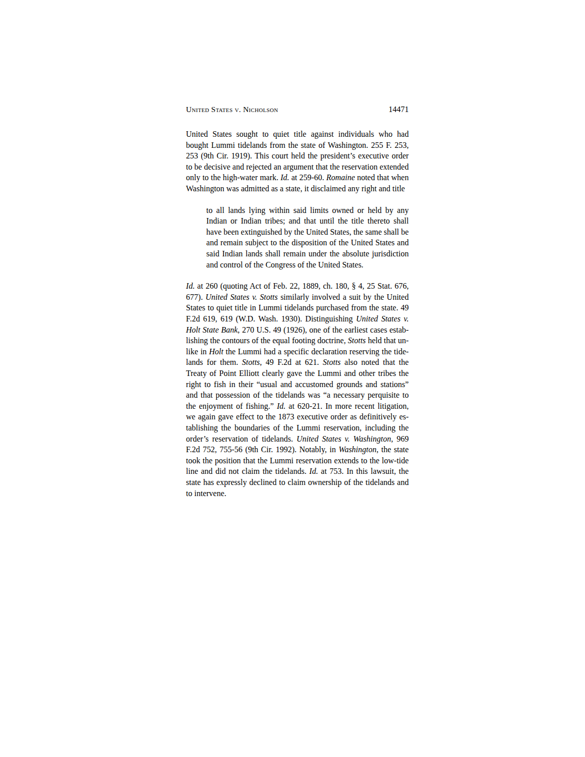United States v. Nicholson 14471
United States sought to quiet title against individuals who had bought Lummi tidelands from the state of Washington. 255 F. 253, 253 (9th Cir. 1919). This court held the president’s executive order to be decisive and rejected an argument that the reservation extended only to the high-water mark. Id. at 259-60. Romaine noted that when Washington was admitted as a state, it disclaimed any right and title
to all lands lying within said limits owned or held by any Indian or Indian tribes; and that until the title thereto shall have been extinguished by the United States, the same shall be and remain subject to the disposition of the United States and said Indian lands shall remain under the absolute jurisdiction and control of the Congress of the United States.
Id. at 260 (quoting Act of Feb. 22, 1889, ch. 180, § 4, 25 Stat. 676, 677). United States v. Stotts similarly involved a suit by the United States to quiet title in Lummi tidelands purchased from the state. 49 F.2d 619, 619 (W.D. Wash. 1930). Distinguishing United States v. Holt State Bank, 270 U.S. 49 (1926), one of the earliest cases establishing the contours of the equal footing doctrine, Stotts held that unlike in Holt the Lummi had a specific declaration reserving the tidelands for them. Stotts, 49 F.2d at 621. Stotts also noted that the Treaty of Point Elliott clearly gave the Lummi and other tribes the right to fish in their “usual and accustomed grounds and stations” and that possession of the tidelands was “a necessary perquisite to the enjoyment of fishing.” Id. at 620-21. In more recent litigation, we again gave effect to the 1873 executive order as definitively establishing the boundaries of the Lummi reservation, including the order’s reservation of tidelands. United States v. Washington, 969 F.2d 752, 755-56 (9th Cir. 1992). Notably, in Washington, the state took the position that the Lummi reservation extends to the low-tide line and did not claim the tidelands. Id. at 753. In this lawsuit, the state has expressly declined to claim ownership of the tidelands and to intervene.